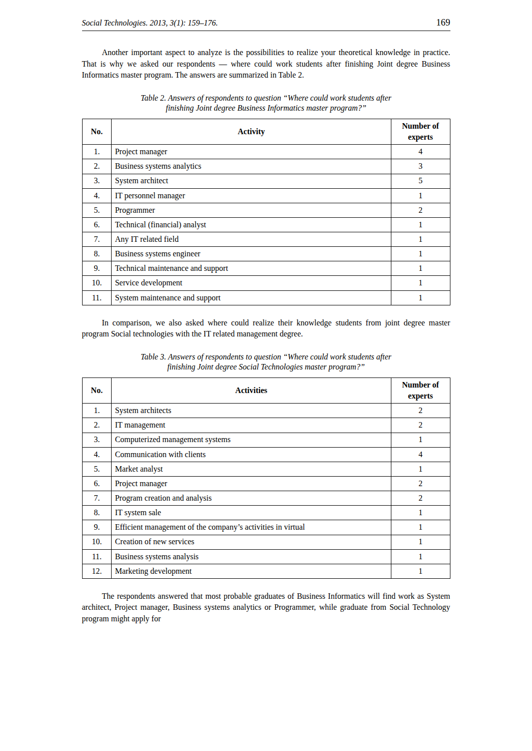Social Technologies. 2013, 3(1): 159–176. 169
Another important aspect to analyze is the possibilities to realize your theoretical knowledge in practice. That is why we asked our respondents — where could work students after finishing Joint degree Business Informatics master program. The answers are summarized in Table 2.
Table 2. Answers of respondents to question “Where could work students after finishing Joint degree Business Informatics master program?”
| No. | Activity | Number of experts |
| --- | --- | --- |
| 1. | Project manager | 4 |
| 2. | Business systems analytics | 3 |
| 3. | System architect | 5 |
| 4. | IT personnel manager | 1 |
| 5. | Programmer | 2 |
| 6. | Technical (financial) analyst | 1 |
| 7. | Any IT related field | 1 |
| 8. | Business systems engineer | 1 |
| 9. | Technical maintenance and support | 1 |
| 10. | Service development | 1 |
| 11. | System maintenance and support | 1 |
In comparison, we also asked where could realize their knowledge students from joint degree master program Social technologies with the IT related management degree.
Table 3. Answers of respondents to question “Where could work students after finishing Joint degree Social Technologies master program?”
| No. | Activities | Number of experts |
| --- | --- | --- |
| 1. | System architects | 2 |
| 2. | IT management | 2 |
| 3. | Computerized management systems | 1 |
| 4. | Communication with clients | 4 |
| 5. | Market analyst | 1 |
| 6. | Project manager | 2 |
| 7. | Program creation and analysis | 2 |
| 8. | IT system sale | 1 |
| 9. | Efficient management of the company’s activities in virtual | 1 |
| 10. | Creation of new services | 1 |
| 11. | Business systems analysis | 1 |
| 12. | Marketing development | 1 |
The respondents answered that most probable graduates of Business Informatics will find work as System architect, Project manager, Business systems analytics or Programmer, while graduate from Social Technology program might apply for